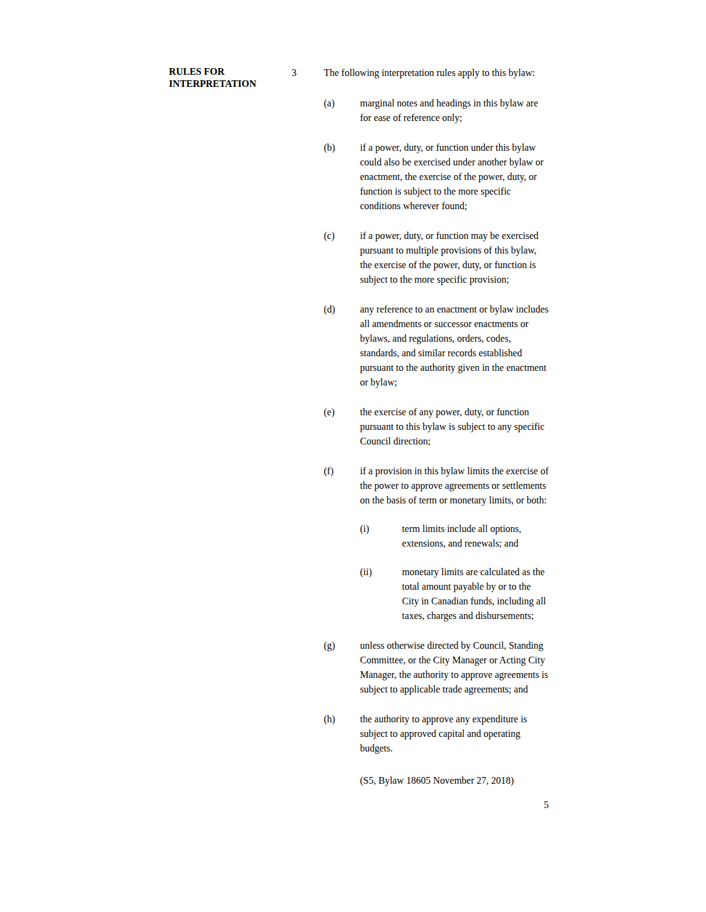Rules for
Interpretation
3
The following interpretation rules apply to this bylaw:
(a) marginal notes and headings in this bylaw are for ease of reference only;
(b) if a power, duty, or function under this bylaw could also be exercised under another bylaw or enactment, the exercise of the power, duty, or function is subject to the more specific conditions wherever found;
(c) if a power, duty, or function may be exercised pursuant to multiple provisions of this bylaw, the exercise of the power, duty, or function is subject to the more specific provision;
(d) any reference to an enactment or bylaw includes all amendments or successor enactments or bylaws, and regulations, orders, codes, standards, and similar records established pursuant to the authority given in the enactment or bylaw;
(e) the exercise of any power, duty, or function pursuant to this bylaw is subject to any specific Council direction;
(f) if a provision in this bylaw limits the exercise of the power to approve agreements or settlements on the basis of term or monetary limits, or both:
(i) term limits include all options, extensions, and renewals; and
(ii) monetary limits are calculated as the total amount payable by or to the City in Canadian funds, including all taxes, charges and disbursements;
(g) unless otherwise directed by Council, Standing Committee, or the City Manager or Acting City Manager, the authority to approve agreements is subject to applicable trade agreements; and
(h) the authority to approve any expenditure is subject to approved capital and operating budgets.
(S5, Bylaw 18605 November 27, 2018)
5